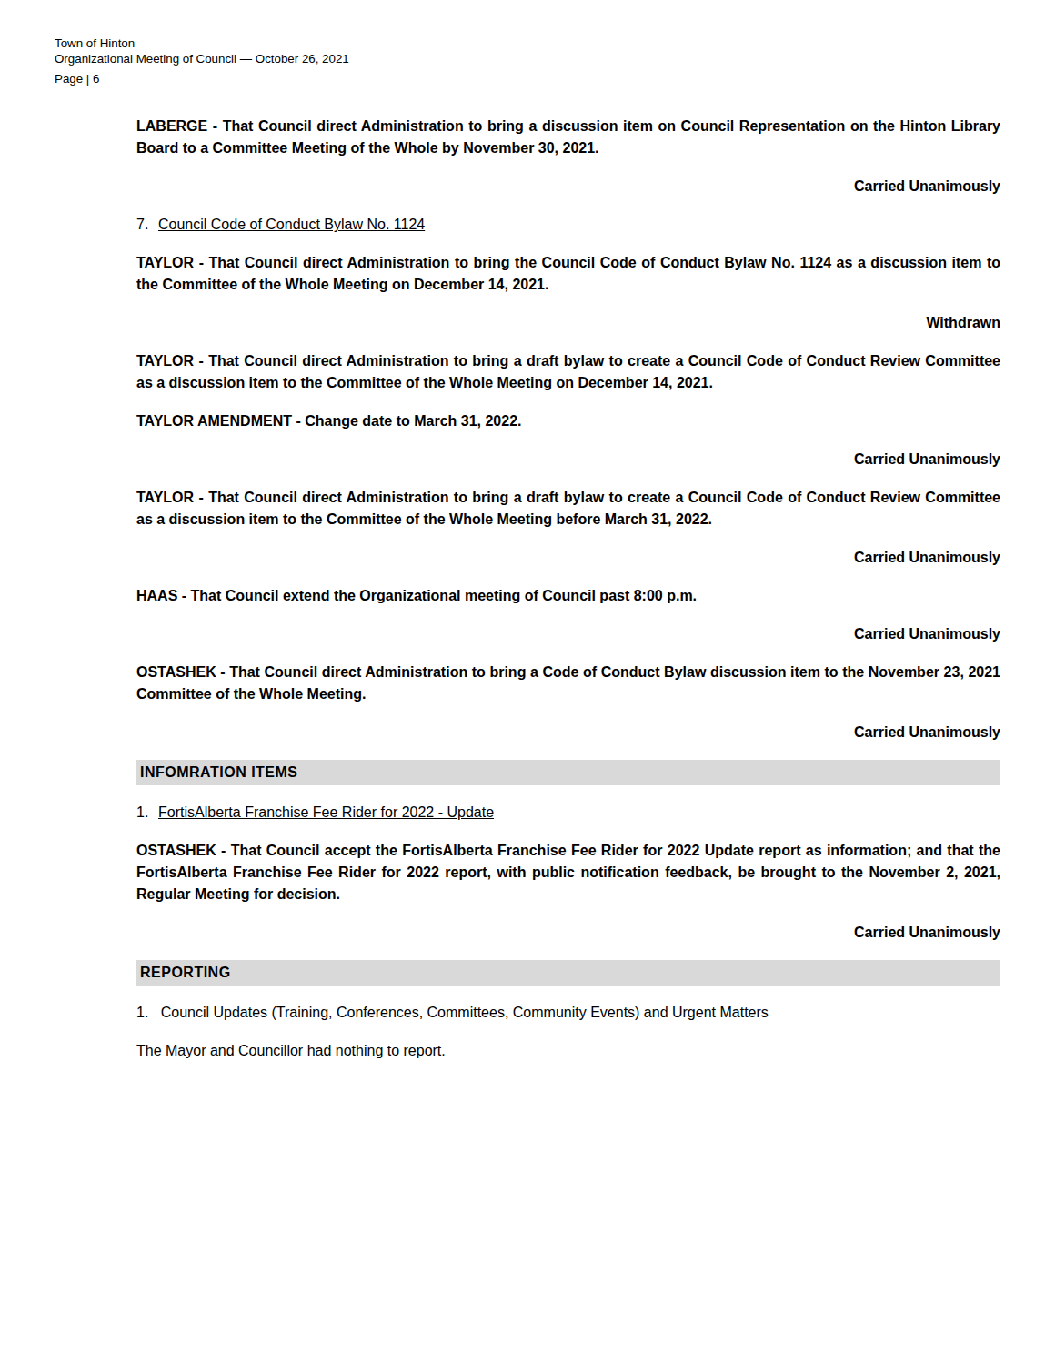Town of Hinton
Organizational Meeting of Council — October 26, 2021
Page | 6
LABERGE - That Council direct Administration to bring a discussion item on Council Representation on the Hinton Library Board to a Committee Meeting of the Whole by November 30, 2021.
Carried Unanimously
7. Council Code of Conduct Bylaw No. 1124
TAYLOR - That Council direct Administration to bring the Council Code of Conduct Bylaw No. 1124 as a discussion item to the Committee of the Whole Meeting on December 14, 2021.
Withdrawn
TAYLOR - That Council direct Administration to bring a draft bylaw to create a Council Code of Conduct Review Committee as a discussion item to the Committee of the Whole Meeting on December 14, 2021.
TAYLOR AMENDMENT - Change date to March 31, 2022.
Carried Unanimously
TAYLOR - That Council direct Administration to bring a draft bylaw to create a Council Code of Conduct Review Committee as a discussion item to the Committee of the Whole Meeting before March 31, 2022.
Carried Unanimously
HAAS - That Council extend the Organizational meeting of Council past 8:00 p.m.
Carried Unanimously
OSTASHEK - That Council direct Administration to bring a Code of Conduct Bylaw discussion item to the November 23, 2021 Committee of the Whole Meeting.
Carried Unanimously
INFOMRATION ITEMS
1. FortisAlberta Franchise Fee Rider for 2022 - Update
OSTASHEK - That Council accept the FortisAlberta Franchise Fee Rider for 2022 Update report as information; and that the FortisAlberta Franchise Fee Rider for 2022 report, with public notification feedback, be brought to the November 2, 2021, Regular Meeting for decision.
Carried Unanimously
REPORTING
1. Council Updates (Training, Conferences, Committees, Community Events) and Urgent Matters
The Mayor and Councillor had nothing to report.